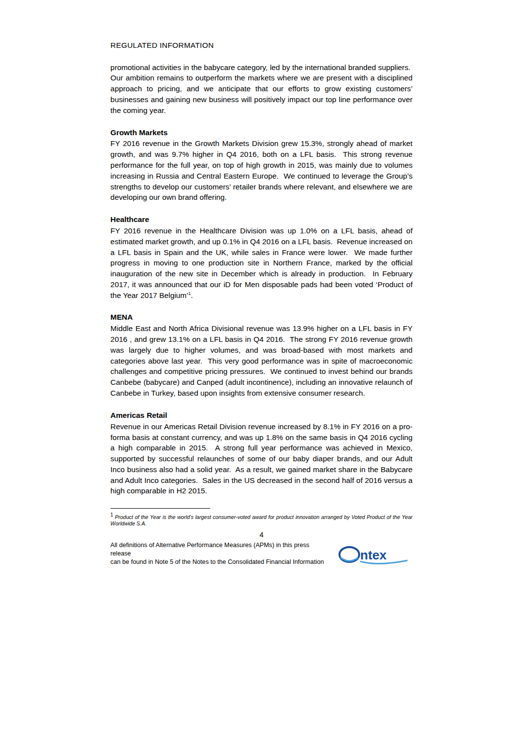REGULATED INFORMATION
promotional activities in the babycare category, led by the international branded suppliers. Our ambition remains to outperform the markets where we are present with a disciplined approach to pricing, and we anticipate that our efforts to grow existing customers’ businesses and gaining new business will positively impact our top line performance over the coming year.
Growth Markets
FY 2016 revenue in the Growth Markets Division grew 15.3%, strongly ahead of market growth, and was 9.7% higher in Q4 2016, both on a LFL basis. This strong revenue performance for the full year, on top of high growth in 2015, was mainly due to volumes increasing in Russia and Central Eastern Europe. We continued to leverage the Group’s strengths to develop our customers’ retailer brands where relevant, and elsewhere we are developing our own brand offering.
Healthcare
FY 2016 revenue in the Healthcare Division was up 1.0% on a LFL basis, ahead of estimated market growth, and up 0.1% in Q4 2016 on a LFL basis. Revenue increased on a LFL basis in Spain and the UK, while sales in France were lower. We made further progress in moving to one production site in Northern France, marked by the official inauguration of the new site in December which is already in production. In February 2017, it was announced that our iD for Men disposable pads had been voted ‘Product of the Year 2017 Belgium’1.
MENA
Middle East and North Africa Divisional revenue was 13.9% higher on a LFL basis in FY 2016 , and grew 13.1% on a LFL basis in Q4 2016. The strong FY 2016 revenue growth was largely due to higher volumes, and was broad-based with most markets and categories above last year. This very good performance was in spite of macroeconomic challenges and competitive pricing pressures. We continued to invest behind our brands Canbebe (babycare) and Canped (adult incontinence), including an innovative relaunch of Canbebe in Turkey, based upon insights from extensive consumer research.
Americas Retail
Revenue in our Americas Retail Division revenue increased by 8.1% in FY 2016 on a pro-forma basis at constant currency, and was up 1.8% on the same basis in Q4 2016 cycling a high comparable in 2015. A strong full year performance was achieved in Mexico, supported by successful relaunches of some of our baby diaper brands, and our Adult Inco business also had a solid year. As a result, we gained market share in the Babycare and Adult Inco categories. Sales in the US decreased in the second half of 2016 versus a high comparable in H2 2015.
1 Product of the Year is the world’s largest consumer-voted award for product innovation arranged by Voted Product of the Year Worldwide S.A.
4
All definitions of Alternative Performance Measures (APMs) in this press release
can be found in Note 5 of the Notes to the Consolidated Financial Information
ntex